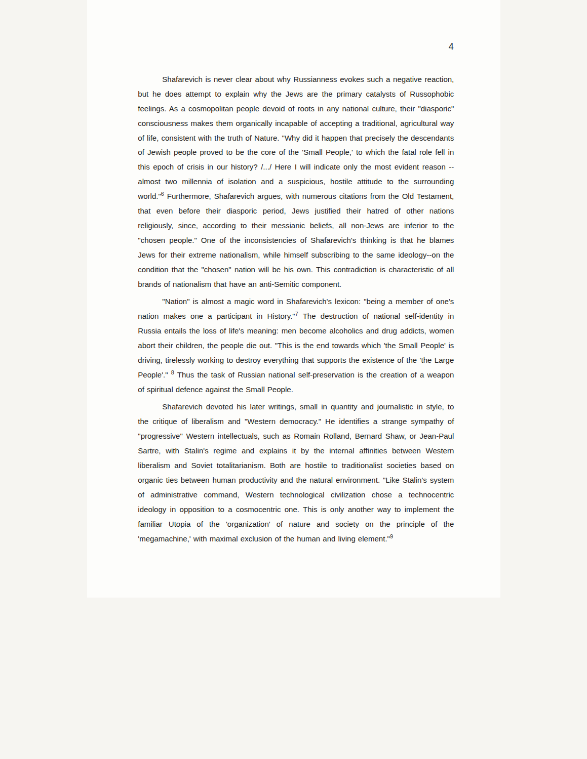4
Shafarevich is never clear about why Russianness evokes such a negative reaction, but he does attempt to explain why the Jews are the primary catalysts of Russophobic feelings. As a cosmopolitan people devoid of roots in any national culture, their "diasporic" consciousness makes them organically incapable of accepting a traditional, agricultural way of life, consistent with the truth of Nature. "Why did it happen that precisely the descendants of Jewish people proved to be the core of the 'Small People,' to which the fatal role fell in this epoch of crisis in our history? /.../ Here I will indicate only the most evident reason -- almost two millennia of isolation and a suspicious, hostile attitude to the surrounding world."6 Furthermore, Shafarevich argues, with numerous citations from the Old Testament, that even before their diasporic period, Jews justified their hatred of other nations religiously, since, according to their messianic beliefs, all non-Jews are inferior to the "chosen people." One of the inconsistencies of Shafarevich's thinking is that he blames Jews for their extreme nationalism, while himself subscribing to the same ideology--on the condition that the "chosen" nation will be his own. This contradiction is characteristic of all brands of nationalism that have an anti-Semitic component.
"Nation" is almost a magic word in Shafarevich's lexicon: "being a member of one's nation makes one a participant in History."7 The destruction of national self-identity in Russia entails the loss of life's meaning: men become alcoholics and drug addicts, women abort their children, the people die out. "This is the end towards which 'the Small People' is driving, tirelessly working to destroy everything that supports the existence of the 'the Large People'." 8 Thus the task of Russian national self-preservation is the creation of a weapon of spiritual defence against the Small People.
Shafarevich devoted his later writings, small in quantity and journalistic in style, to the critique of liberalism and "Western democracy." He identifies a strange sympathy of "progressive" Western intellectuals, such as Romain Rolland, Bernard Shaw, or Jean-Paul Sartre, with Stalin's regime and explains it by the internal affinities between Western liberalism and Soviet totalitarianism. Both are hostile to traditionalist societies based on organic ties between human productivity and the natural environment. "Like Stalin's system of administrative command, Western technological civilization chose a technocentric ideology in opposition to a cosmocentric one. This is only another way to implement the familiar Utopia of the 'organization' of nature and society on the principle of the 'megamachine,' with maximal exclusion of the human and living element."9